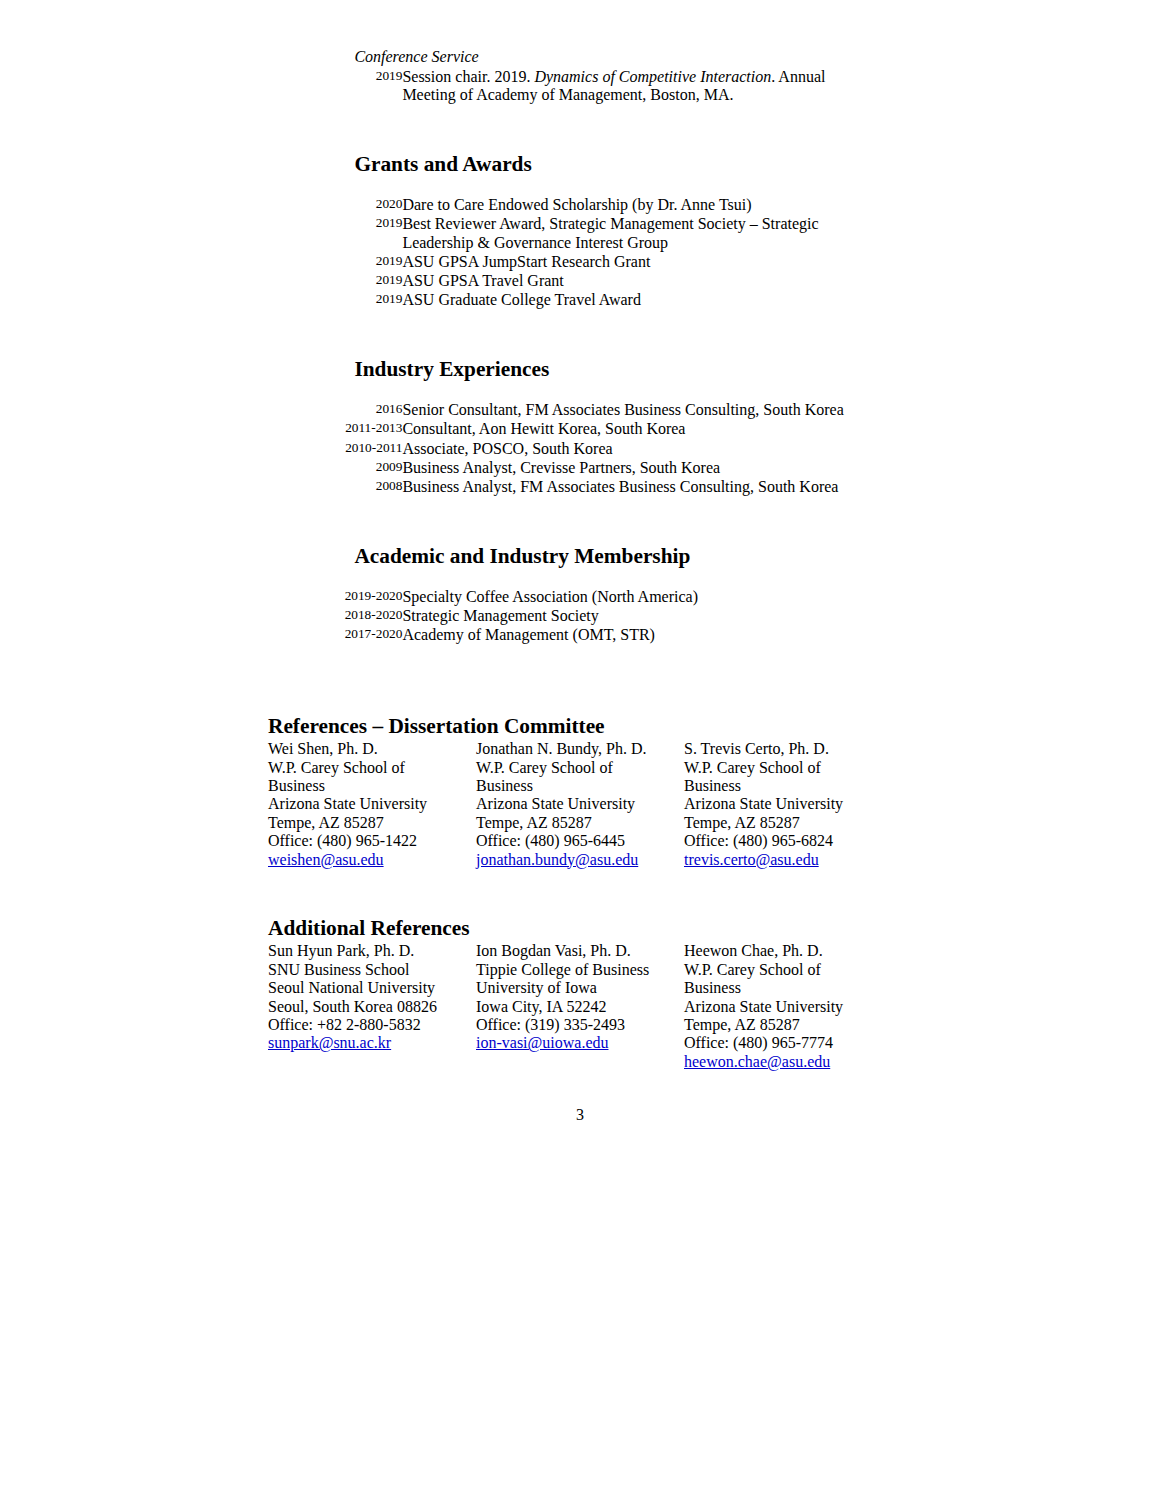Conference Service
| 2019 | Session chair. 2019. Dynamics of Competitive Interaction . Annual Meeting of Academy of Management, Boston, MA. |
Grants and Awards
| 2020 | Dare to Care Endowed Scholarship (by Dr. Anne Tsui) |
| 2019 | Best Reviewer Award, Strategic Management Society – Strategic Leadership & Governance Interest Group |
| 2019 | ASU GPSA JumpStart Research Grant |
| 2019 | ASU GPSA Travel Grant |
| 2019 | ASU Graduate College Travel Award |
Industry Experiences
| 2016 | Senior Consultant, FM Associates Business Consulting, South Korea |
| 2011-2013 | Consultant, Aon Hewitt Korea, South Korea |
| 2010-2011 | Associate, POSCO, South Korea |
| 2009 | Business Analyst, Crevisse Partners, South Korea |
| 2008 | Business Analyst, FM Associates Business Consulting, South Korea |
Academic and Industry Membership
| 2019-2020 | Specialty Coffee Association (North America) |
| 2018-2020 | Strategic Management Society |
| 2017-2020 | Academy of Management (OMT, STR) |
References – Dissertation Committee
| Wei Shen, Ph. D. W.P. Carey School of Business Arizona State University Tempe, AZ 85287 Office: (480) 965-1422 weishen@asu.edu | Jonathan N. Bundy, Ph. D. W.P. Carey School of Business Arizona State University Tempe, AZ 85287 Office: (480) 965-6445 jonathan.bundy@asu.edu | S. Trevis Certo, Ph. D. W.P. Carey School of Business Arizona State University Tempe, AZ 85287 Office: (480) 965-6824 trevis.certo@asu.edu |
Additional References
| Sun Hyun Park, Ph. D. SNU Business School Seoul National University Seoul, South Korea 08826 Office: +82 2-880-5832 sunpark@snu.ac.kr | Ion Bogdan Vasi, Ph. D. Tippie College of Business University of Iowa Iowa City, IA 52242 Office: (319) 335-2493 ion-vasi@uiowa.edu | Heewon Chae, Ph. D. W.P. Carey School of Business Arizona State University Tempe, AZ 85287 Office: (480) 965-7774 heewon.chae@asu.edu |
3